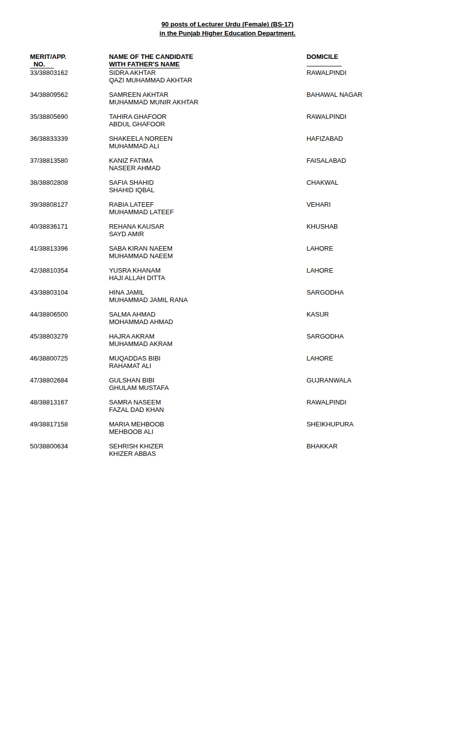90 posts of Lecturer Urdu (Female) (BS-17)
in the Punjab Higher Education Department.
| MERIT/APP. NO. | NAME OF THE CANDIDATE WITH FATHER'S NAME | DOMICILE |
| --- | --- | --- |
| 33/38803162 | SIDRA AKHTAR QAZI MUHAMMAD AKHTAR | RAWALPINDI |
| 34/38809562 | SAMREEN AKHTAR MUHAMMAD MUNIR AKHTAR | BAHAWAL NAGAR |
| 35/38805690 | TAHIRA GHAFOOR ABDUL GHAFOOR | RAWALPINDI |
| 36/38833339 | SHAKEELA NOREEN MUHAMMAD ALI | HAFIZABAD |
| 37/38813580 | KANIZ FATIMA NASEER AHMAD | FAISALABAD |
| 38/38802808 | SAFIA SHAHID SHAHID IQBAL | CHAKWAL |
| 39/38808127 | RABIA LATEEF MUHAMMAD LATEEF | VEHARI |
| 40/38836171 | REHANA KAUSAR SAYD AMIR | KHUSHAB |
| 41/38813396 | SABA KIRAN NAEEM MUHAMMAD NAEEM | LAHORE |
| 42/38810354 | YUSRA KHANAM HAJI ALLAH DITTA | LAHORE |
| 43/38803104 | HINA JAMIL MUHAMMAD JAMIL RANA | SARGODHA |
| 44/38806500 | SALMA AHMAD MOHAMMAD AHMAD | KASUR |
| 45/38803279 | HAJRA AKRAM MUHAMMAD AKRAM | SARGODHA |
| 46/38800725 | MUQADDAS BIBI RAHAMAT ALI | LAHORE |
| 47/38802684 | GULSHAN BIBI GHULAM MUSTAFA | GUJRANWALA |
| 48/38813167 | SAMRA NASEEM FAZAL DAD KHAN | RAWALPINDI |
| 49/38817158 | MARIA MEHBOOB MEHBOOB ALI | SHEIKHUPURA |
| 50/38800634 | SEHRISH KHIZER KHIZER ABBAS | BHAKKAR |